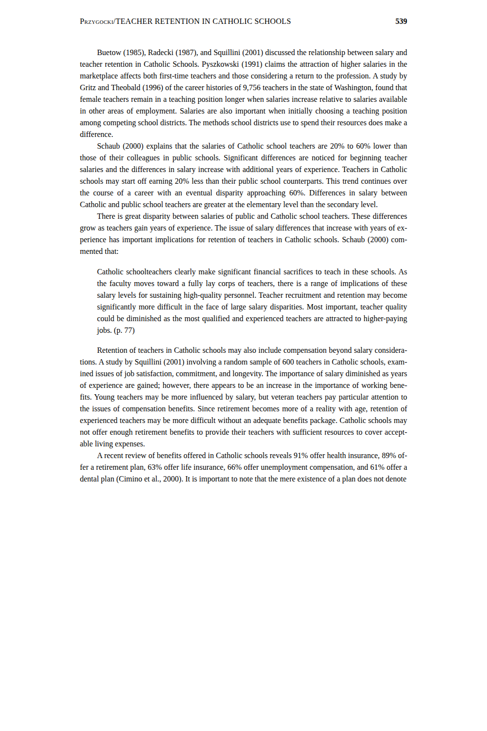Przygocki/TEACHER RETENTION IN CATHOLIC SCHOOLS 539
Buetow (1985), Radecki (1987), and Squillini (2001) discussed the relationship between salary and teacher retention in Catholic Schools. Pyszkowski (1991) claims the attraction of higher salaries in the marketplace affects both first-time teachers and those considering a return to the profession. A study by Gritz and Theobald (1996) of the career histories of 9,756 teachers in the state of Washington, found that female teachers remain in a teaching position longer when salaries increase relative to salaries available in other areas of employment. Salaries are also important when initially choosing a teaching position among competing school districts. The methods school districts use to spend their resources does make a difference.
Schaub (2000) explains that the salaries of Catholic school teachers are 20% to 60% lower than those of their colleagues in public schools. Significant differences are noticed for beginning teacher salaries and the differences in salary increase with additional years of experience. Teachers in Catholic schools may start off earning 20% less than their public school counterparts. This trend continues over the course of a career with an eventual disparity approaching 60%. Differences in salary between Catholic and public school teachers are greater at the elementary level than the secondary level.
There is great disparity between salaries of public and Catholic school teachers. These differences grow as teachers gain years of experience. The issue of salary differences that increase with years of experience has important implications for retention of teachers in Catholic schools. Schaub (2000) commented that:
Catholic schoolteachers clearly make significant financial sacrifices to teach in these schools. As the faculty moves toward a fully lay corps of teachers, there is a range of implications of these salary levels for sustaining high-quality personnel. Teacher recruitment and retention may become significantly more difficult in the face of large salary disparities. Most important, teacher quality could be diminished as the most qualified and experienced teachers are attracted to higher-paying jobs. (p. 77)
Retention of teachers in Catholic schools may also include compensation beyond salary considerations. A study by Squillini (2001) involving a random sample of 600 teachers in Catholic schools, examined issues of job satisfaction, commitment, and longevity. The importance of salary diminished as years of experience are gained; however, there appears to be an increase in the importance of working benefits. Young teachers may be more influenced by salary, but veteran teachers pay particular attention to the issues of compensation benefits. Since retirement becomes more of a reality with age, retention of experienced teachers may be more difficult without an adequate benefits package. Catholic schools may not offer enough retirement benefits to provide their teachers with sufficient resources to cover acceptable living expenses.
A recent review of benefits offered in Catholic schools reveals 91% offer health insurance, 89% offer a retirement plan, 63% offer life insurance, 66% offer unemployment compensation, and 61% offer a dental plan (Cimino et al., 2000). It is important to note that the mere existence of a plan does not denote